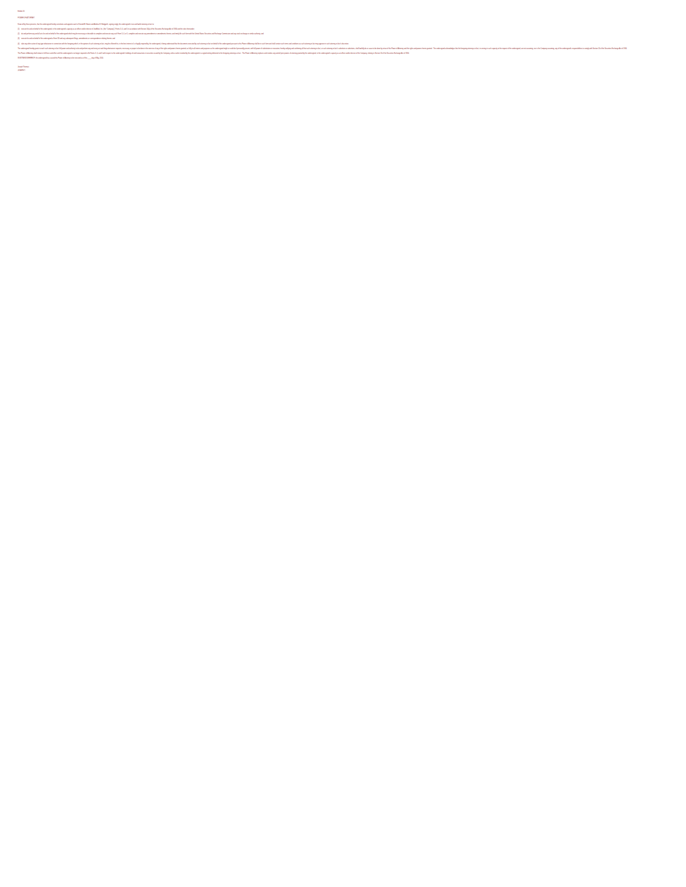Exhibit 24
POWER OF ATTORNEY
Know all by these presents, that the undersigned hereby constitutes and appoints each of Donald M. Boone and Andrea H. Hedgpeth, signing singly, the undersigned's true and lawful attorney-in-fact to:
(1) execute for and on behalf of the undersigned, in the undersigned's capacity as an officer and/or director of JewMark, Inc. (the "Company"), Forms 3, 4, and 5 in accordance with Section 16(a) of the Securities Exchange Act of 1934 and the rules thereunder;
(2) do and perform any and all acts for and on behalf of the undersigned which may be necessary or desirable to complete and execute any such Form 3, 4, or 5, complete and execute any amendment or amendments thereto, and timely file such form with the United States Securities and Exchange Commission and any stock exchange or similar authority; and
(3) execute for and on behalf of the undersigned a Form 3D and any subsequent filings, amendments or correspondence relating thereto; and
(4) take any other action of any type whatsoever in connection with the foregoing which, in the opinion of such attorney-in-fact, may be of benefit to, in the best interest of, or legally required by, the undersigned, it being understood that the documents executed by such attorney-in-fact on behalf of the undersigned pursuant to this Power of Attorney shall be in such form and shall contain such terms and conditions as such attorney-in-fact may approve in such attorney-in-fact's discretion.
The undersigned hereby grants to each such attorney-in-fact full power and authority to do and perform any and every act and thing whatsoever requisite, necessary, or proper to be done in the exercise of any of the rights and powers herein granted, as fully to all intents and purposes as the undersigned might or could do if personally present, with full power of substitution or revocation, hereby ratifying and confirming all that such attorney-in-fact, or such attorney-in-fact's substitute or substitutes, shall lawfully do or cause to be done by virtue of this Power of Attorney and the rights and powers herein granted. The undersigned acknowledges that the foregoing attorneys-in-fact, in serving in such capacity at the request of the undersigned, are not assuming, nor is the Company assuming, any of the undersigned's responsibilities to comply with Section 16 of the Securities Exchange Act of 1934.
This Power of Attorney shall remain in full force and effect until the undersigned is no longer required to file Forms 3, 4, and 5 with respect to the undersigned's holdings of and transactions in securities issued by the Company, unless earlier revoked by the undersigned in a signed writing delivered to the foregoing attorneys-in-fact. This Power of Attorney replaces and revokes any and all prior powers of attorney granted by the undersigned, in the undersigned's capacity as an officer and/or director of the Company, relating to Section 16 of the Securities Exchange Act of 1934.
IN WITNESS WHEREOF, the undersigned has caused this Power of Attorney to be executed as of this ____ day of May, 2010.
Joseph Thomasi
JOSEPH T.